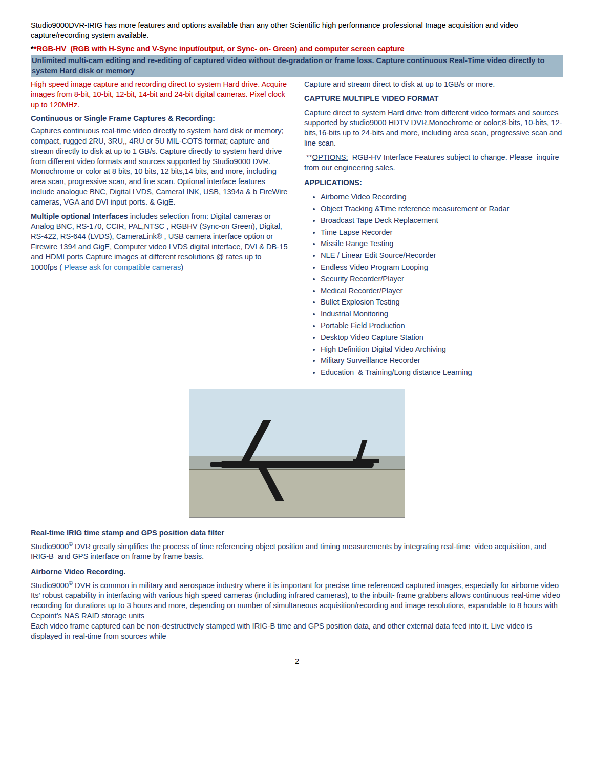Studio9000DVR-IRIG has more features and options available than any other Scientific high performance professional Image acquisition and video capture/recording system available.
**RGB-HV (RGB with H-Sync and V-Sync input/output, or Sync- on- Green) and computer screen capture
Unlimited multi-cam editing and re-editing of captured video without de-gradation or frame loss. Capture continuous Real-Time video directly to system Hard disk or memory
High speed image capture and recording direct to system Hard drive. Acquire images from 8-bit, 10-bit, 12-bit, 14-bit and 24-bit digital cameras. Pixel clock up to 120MHz.
Continuous or Single Frame Captures & Recording:
Captures continuous real-time video directly to system hard disk or memory; compact, rugged 2RU, 3RU,, 4RU or 5U MIL-COTS format; capture and stream directly to disk at up to 1 GB/s. Capture directly to system hard drive from different video formats and sources supported by Studio9000 DVR. Monochrome or color at 8 bits, 10 bits, 12 bits,14 bits, and more, including area scan, progressive scan, and line scan. Optional interface features include analogue BNC, Digital LVDS, CameraLINK, USB, 1394a & b FireWire cameras, VGA and DVI input ports. & GigE.
Multiple optional Interfaces includes selection from: Digital cameras or Analog BNC, RS-170, CCIR, PAL,NTSC , RGBHV (Sync-on Green), Digital, RS-422, RS-644 (LVDS), CameraLink® , USB camera interface option or Firewire 1394 and GigE, Computer video LVDS digital interface, DVI & DB-15 and HDMI ports Capture images at different resolutions @ rates up to 1000fps ( Please ask for compatible cameras)
Capture and stream direct to disk at up to 1GB/s or more.
CAPTURE MULTIPLE VIDEO FORMAT
Capture direct to system Hard drive from different video formats and sources supported by studio9000 HDTV DVR.Monochrome or color;8-bits, 10-bits, 12-bits,16-bits up to 24-bits and more, including area scan, progressive scan and line scan.
**OPTIONS: RGB-HV Interface Features subject to change. Please inquire from our engineering sales.
APPLICATIONS:
Airborne Video Recording
Object Tracking &Time reference measurement or Radar
Broadcast Tape Deck Replacement
Time Lapse Recorder
Missile Range Testing
NLE / Linear Edit Source/Recorder
Endless Video Program Looping
Security Recorder/Player
Medical Recorder/Player
Bullet Explosion Testing
Industrial Monitoring
Portable Field Production
Desktop Video Capture Station
High Definition Digital Video Archiving
Military Surveillance Recorder
Education & Training/Long distance Learning
Real-time IRIG time stamp and GPS position data filter
Studio9000© DVR greatly simplifies the process of time referencing object position and timing measurements by integrating real-time video acquisition, and IRIG-B and GPS interface on frame by frame basis.
Airborne Video Recording.
Studio9000© DVR is common in military and aerospace industry where it is important for precise time referenced captured images, especially for airborne video
Its’ robust capability in interfacing with various high speed cameras (including infrared cameras), to the inbuilt- frame grabbers allows continuous real-time video recording for durations up to 3 hours and more, depending on number of simultaneous acquisition/recording and image resolutions, expandable to 8 hours with Cepoint’s NAS RAID storage units
Each video frame captured can be non-destructively stamped with IRIG-B time and GPS position data, and other external data feed into it. Live video is displayed in real-time from sources while
2